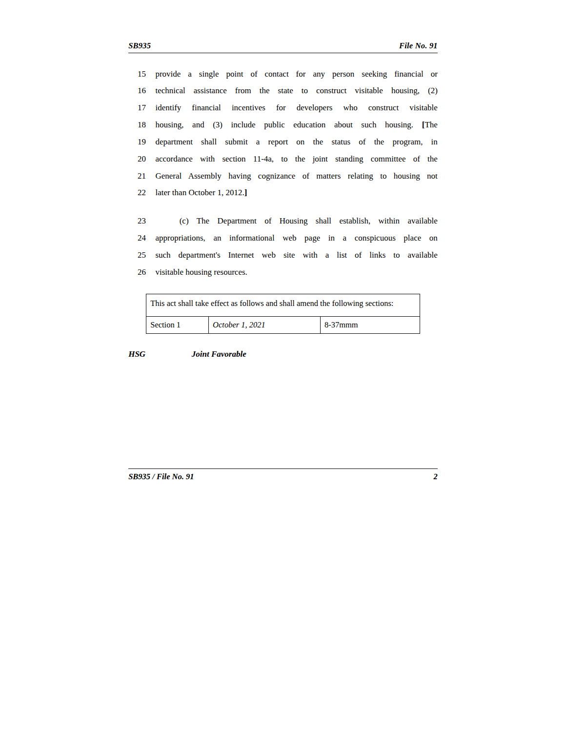SB935
File No. 91
15 provide a single point of contact for any person seeking financial or
16 technical assistance from the state to construct visitable housing, (2)
17 identify financial incentives for developers who construct visitable
18 housing, and (3) include public education about such housing. [The
19 department shall submit a report on the status of the program, in
20 accordance with section 11-4a, to the joint standing committee of the
21 General Assembly having cognizance of matters relating to housing not
22 later than October 1, 2012.]
23 (c) The Department of Housing shall establish, within available
24 appropriations, an informational web page in a conspicuous place on
25 such department's Internet web site with a list of links to available
26 visitable housing resources.
| This act shall take effect as follows and shall amend the following sections: |
| Section 1 | October 1, 2021 | 8-37mmm |
HSG Joint Favorable
SB935 / File No. 91
2